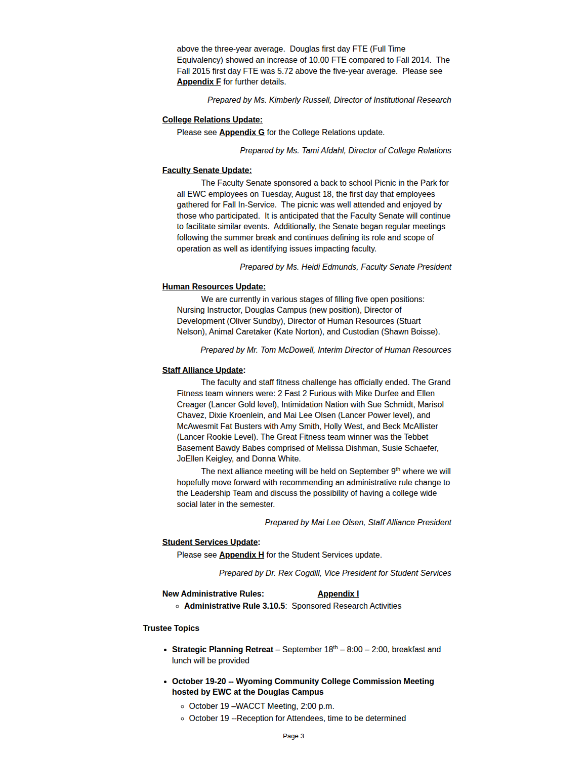above the three-year average. Douglas first day FTE (Full Time Equivalency) showed an increase of 10.00 FTE compared to Fall 2014. The Fall 2015 first day FTE was 5.72 above the five-year average. Please see Appendix F for further details.
Prepared by Ms. Kimberly Russell, Director of Institutional Research
College Relations Update:
Please see Appendix G for the College Relations update.
Prepared by Ms. Tami Afdahl, Director of College Relations
Faculty Senate Update:
The Faculty Senate sponsored a back to school Picnic in the Park for all EWC employees on Tuesday, August 18, the first day that employees gathered for Fall In-Service. The picnic was well attended and enjoyed by those who participated. It is anticipated that the Faculty Senate will continue to facilitate similar events. Additionally, the Senate began regular meetings following the summer break and continues defining its role and scope of operation as well as identifying issues impacting faculty.
Prepared by Ms. Heidi Edmunds, Faculty Senate President
Human Resources Update:
We are currently in various stages of filling five open positions: Nursing Instructor, Douglas Campus (new position), Director of Development (Oliver Sundby), Director of Human Resources (Stuart Nelson), Animal Caretaker (Kate Norton), and Custodian (Shawn Boisse).
Prepared by Mr. Tom McDowell, Interim Director of Human Resources
Staff Alliance Update:
The faculty and staff fitness challenge has officially ended. The Grand Fitness team winners were: 2 Fast 2 Furious with Mike Durfee and Ellen Creager (Lancer Gold level), Intimidation Nation with Sue Schmidt, Marisol Chavez, Dixie Kroenlein, and Mai Lee Olsen (Lancer Power level), and McAwesmit Fat Busters with Amy Smith, Holly West, and Beck McAllister (Lancer Rookie Level). The Great Fitness team winner was the Tebbet Basement Bawdy Babes comprised of Melissa Dishman, Susie Schaefer, JoEllen Keigley, and Donna White.
The next alliance meeting will be held on September 9th where we will hopefully move forward with recommending an administrative rule change to the Leadership Team and discuss the possibility of having a college wide social later in the semester.
Prepared by Mai Lee Olsen, Staff Alliance President
Student Services Update:
Please see Appendix H for the Student Services update.
Prepared by Dr. Rex Cogdill, Vice President for Student Services
New Administrative Rules:Appendix I
Administrative Rule 3.10.5: Sponsored Research Activities
Trustee Topics
Strategic Planning Retreat – September 18th – 8:00 – 2:00, breakfast and lunch will be provided
October 19-20 -- Wyoming Community College Commission Meeting hosted by EWC at the Douglas Campus
October 19 –WACCT Meeting, 2:00 p.m.
October 19 --Reception for Attendees, time to be determined
Page 3